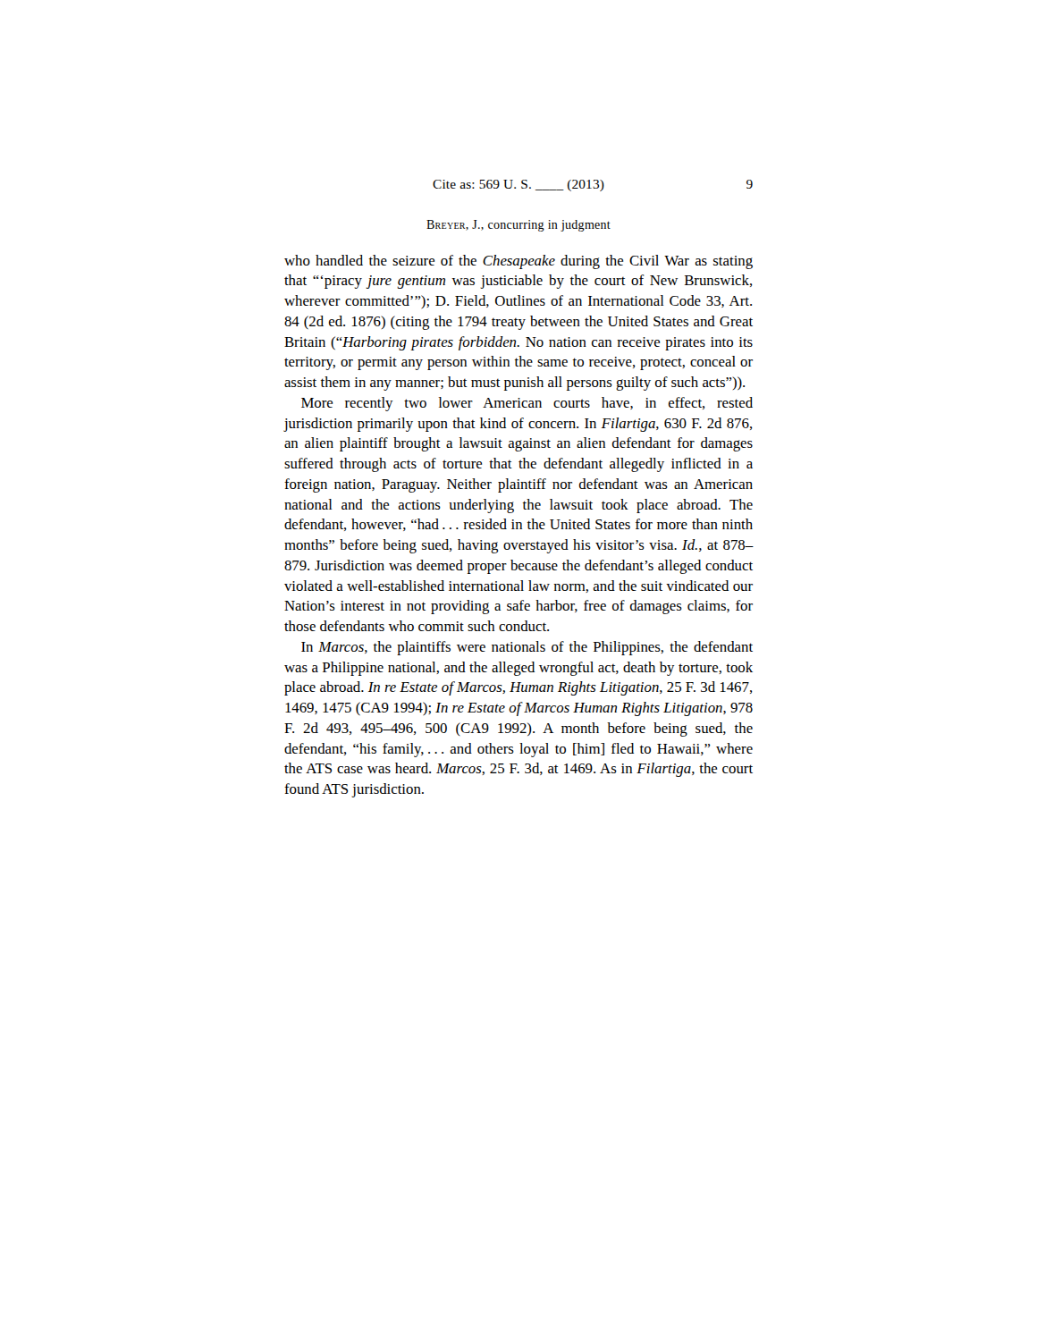Cite as: 569 U. S. ____ (2013)
9
Breyer, J., concurring in judgment
who handled the seizure of the Chesapeake during the Civil War as stating that “‘piracy jure gentium was justiciable by the court of New Brunswick, wherever committed’”); D. Field, Outlines of an International Code 33, Art. 84 (2d ed. 1876) (citing the 1794 treaty between the United States and Great Britain (“Harboring pirates forbidden. No nation can receive pirates into its territory, or permit any person within the same to receive, protect, conceal or assist them in any manner; but must punish all persons guilty of such acts”)).
More recently two lower American courts have, in effect, rested jurisdiction primarily upon that kind of concern. In Filartiga, 630 F. 2d 876, an alien plaintiff brought a lawsuit against an alien defendant for damages suffered through acts of torture that the defendant allegedly inflicted in a foreign nation, Paraguay. Neither plaintiff nor defendant was an American national and the actions underlying the lawsuit took place abroad. The defendant, however, “had . . . resided in the United States for more than ninth months” before being sued, having overstayed his visitor’s visa. Id., at 878–879. Jurisdiction was deemed proper because the defendant’s alleged conduct violated a well-established international law norm, and the suit vindicated our Nation’s interest in not providing a safe harbor, free of damages claims, for those defendants who commit such conduct.
In Marcos, the plaintiffs were nationals of the Philippines, the defendant was a Philippine national, and the alleged wrongful act, death by torture, took place abroad. In re Estate of Marcos, Human Rights Litigation, 25 F. 3d 1467, 1469, 1475 (CA9 1994); In re Estate of Marcos Human Rights Litigation, 978 F. 2d 493, 495–496, 500 (CA9 1992). A month before being sued, the defendant, “his family, . . . and others loyal to [him] fled to Hawaii,” where the ATS case was heard. Marcos, 25 F. 3d, at 1469. As in Filartiga, the court found ATS jurisdiction.